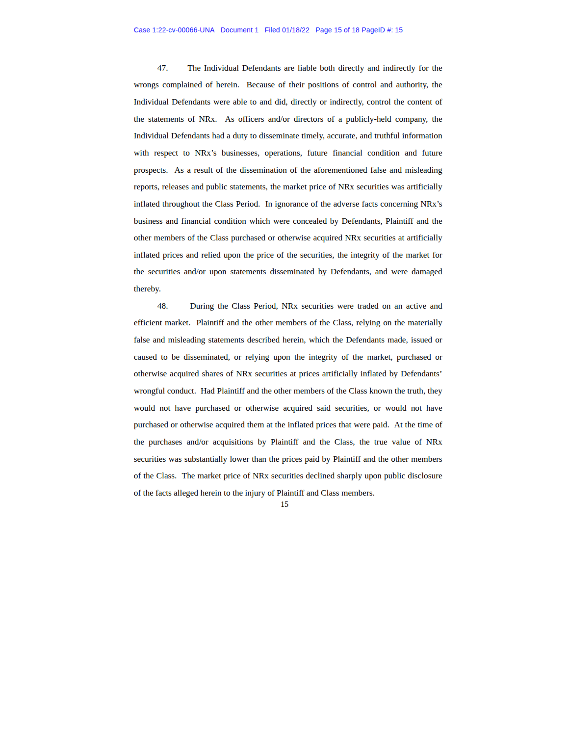Case 1:22-cv-00066-UNA Document 1 Filed 01/18/22 Page 15 of 18 PageID #: 15
47. The Individual Defendants are liable both directly and indirectly for the wrongs complained of herein. Because of their positions of control and authority, the Individual Defendants were able to and did, directly or indirectly, control the content of the statements of NRx. As officers and/or directors of a publicly-held company, the Individual Defendants had a duty to disseminate timely, accurate, and truthful information with respect to NRx’s businesses, operations, future financial condition and future prospects. As a result of the dissemination of the aforementioned false and misleading reports, releases and public statements, the market price of NRx securities was artificially inflated throughout the Class Period. In ignorance of the adverse facts concerning NRx’s business and financial condition which were concealed by Defendants, Plaintiff and the other members of the Class purchased or otherwise acquired NRx securities at artificially inflated prices and relied upon the price of the securities, the integrity of the market for the securities and/or upon statements disseminated by Defendants, and were damaged thereby.
48. During the Class Period, NRx securities were traded on an active and efficient market. Plaintiff and the other members of the Class, relying on the materially false and misleading statements described herein, which the Defendants made, issued or caused to be disseminated, or relying upon the integrity of the market, purchased or otherwise acquired shares of NRx securities at prices artificially inflated by Defendants’ wrongful conduct. Had Plaintiff and the other members of the Class known the truth, they would not have purchased or otherwise acquired said securities, or would not have purchased or otherwise acquired them at the inflated prices that were paid. At the time of the purchases and/or acquisitions by Plaintiff and the Class, the true value of NRx securities was substantially lower than the prices paid by Plaintiff and the other members of the Class. The market price of NRx securities declined sharply upon public disclosure of the facts alleged herein to the injury of Plaintiff and Class members.
15